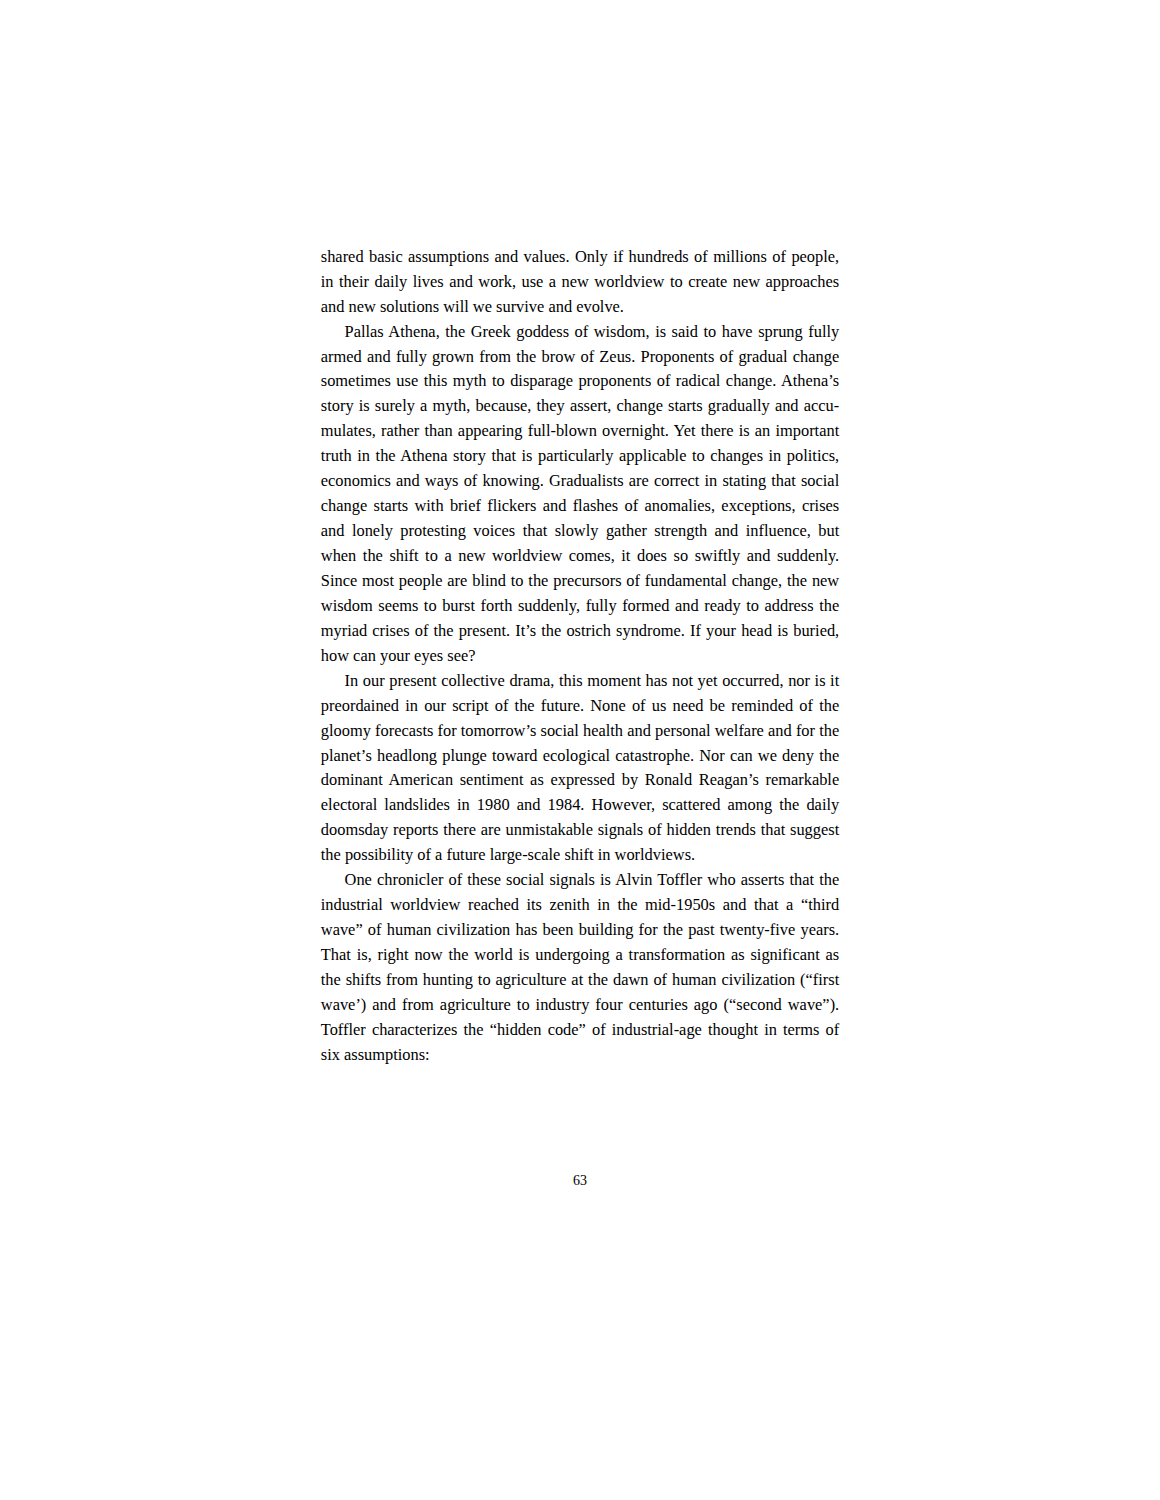shared basic assumptions and values. Only if hundreds of millions of people, in their daily lives and work, use a new worldview to create new approaches and new solutions will we survive and evolve.
Pallas Athena, the Greek goddess of wisdom, is said to have sprung fully armed and fully grown from the brow of Zeus. Proponents of gradual change sometimes use this myth to disparage proponents of radical change. Athena’s story is surely a myth, because, they assert, change starts gradually and accumulates, rather than appearing full-blown overnight. Yet there is an important truth in the Athena story that is particularly applicable to changes in politics, economics and ways of knowing. Gradualists are correct in stating that social change starts with brief flickers and flashes of anomalies, exceptions, crises and lonely protesting voices that slowly gather strength and influence, but when the shift to a new worldview comes, it does so swiftly and suddenly. Since most people are blind to the precursors of fundamental change, the new wisdom seems to burst forth suddenly, fully formed and ready to address the myriad crises of the present. It’s the ostrich syndrome. If your head is buried, how can your eyes see?
In our present collective drama, this moment has not yet occurred, nor is it preordained in our script of the future. None of us need be reminded of the gloomy forecasts for tomorrow’s social health and personal welfare and for the planet’s headlong plunge toward ecological catastrophe. Nor can we deny the dominant American sentiment as expressed by Ronald Reagan’s remarkable electoral landslides in 1980 and 1984. However, scattered among the daily doomsday reports there are unmistakable signals of hidden trends that suggest the possibility of a future large-scale shift in worldviews.
One chronicler of these social signals is Alvin Toffler who asserts that the industrial worldview reached its zenith in the mid-1950s and that a “third wave” of human civilization has been building for the past twenty-five years. That is, right now the world is undergoing a transformation as significant as the shifts from hunting to agriculture at the dawn of human civilization (“first wave’) and from agriculture to industry four centuries ago (“second wave”). Toffler characterizes the “hidden code” of industrial-age thought in terms of six assumptions:
63